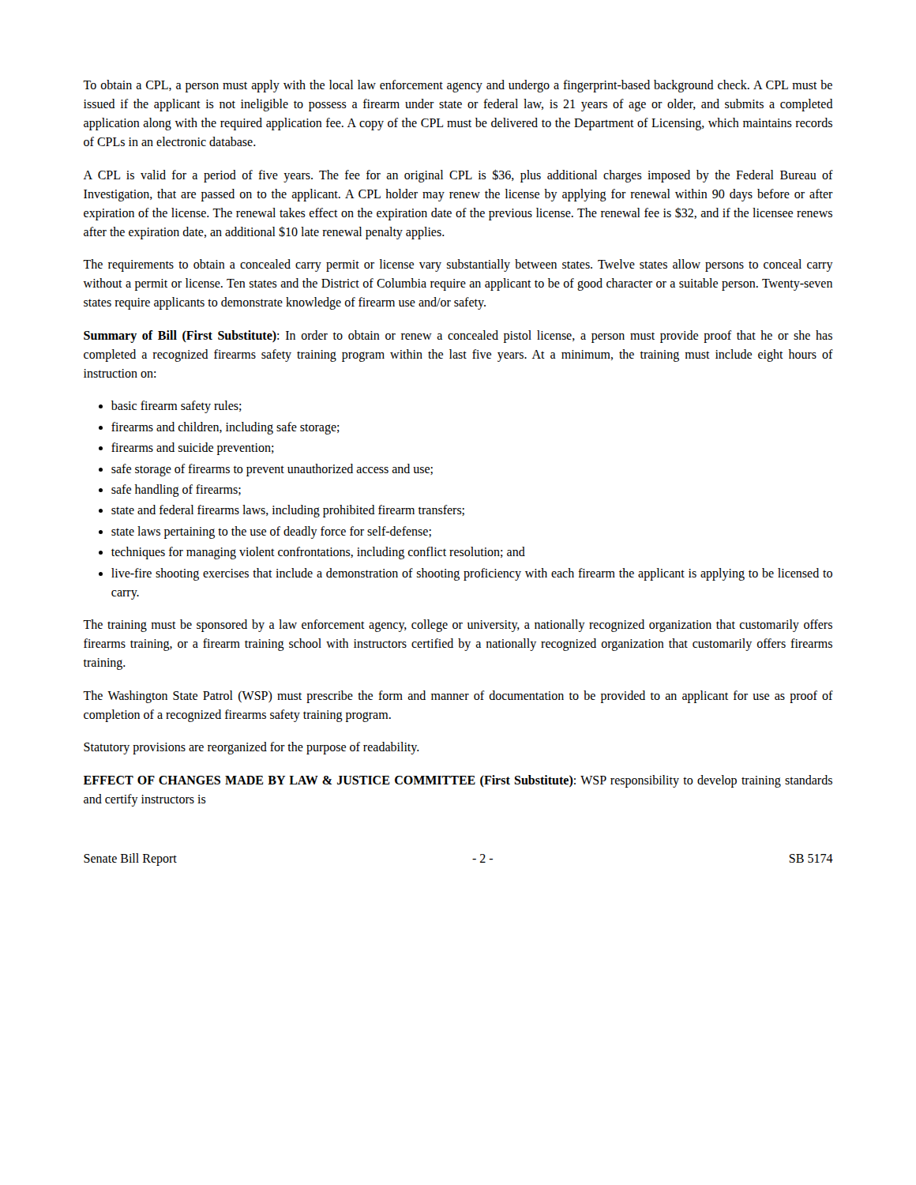To obtain a CPL, a person must apply with the local law enforcement agency and undergo a fingerprint-based background check. A CPL must be issued if the applicant is not ineligible to possess a firearm under state or federal law, is 21 years of age or older, and submits a completed application along with the required application fee. A copy of the CPL must be delivered to the Department of Licensing, which maintains records of CPLs in an electronic database.
A CPL is valid for a period of five years. The fee for an original CPL is $36, plus additional charges imposed by the Federal Bureau of Investigation, that are passed on to the applicant. A CPL holder may renew the license by applying for renewal within 90 days before or after expiration of the license. The renewal takes effect on the expiration date of the previous license. The renewal fee is $32, and if the licensee renews after the expiration date, an additional $10 late renewal penalty applies.
The requirements to obtain a concealed carry permit or license vary substantially between states. Twelve states allow persons to conceal carry without a permit or license. Ten states and the District of Columbia require an applicant to be of good character or a suitable person. Twenty-seven states require applicants to demonstrate knowledge of firearm use and/or safety.
Summary of Bill (First Substitute): In order to obtain or renew a concealed pistol license, a person must provide proof that he or she has completed a recognized firearms safety training program within the last five years. At a minimum, the training must include eight hours of instruction on:
basic firearm safety rules;
firearms and children, including safe storage;
firearms and suicide prevention;
safe storage of firearms to prevent unauthorized access and use;
safe handling of firearms;
state and federal firearms laws, including prohibited firearm transfers;
state laws pertaining to the use of deadly force for self-defense;
techniques for managing violent confrontations, including conflict resolution; and
live-fire shooting exercises that include a demonstration of shooting proficiency with each firearm the applicant is applying to be licensed to carry.
The training must be sponsored by a law enforcement agency, college or university, a nationally recognized organization that customarily offers firearms training, or a firearm training school with instructors certified by a nationally recognized organization that customarily offers firearms training.
The Washington State Patrol (WSP) must prescribe the form and manner of documentation to be provided to an applicant for use as proof of completion of a recognized firearms safety training program.
Statutory provisions are reorganized for the purpose of readability.
EFFECT OF CHANGES MADE BY LAW & JUSTICE COMMITTEE (First Substitute): WSP responsibility to develop training standards and certify instructors is
Senate Bill Report
- 2 -
SB 5174